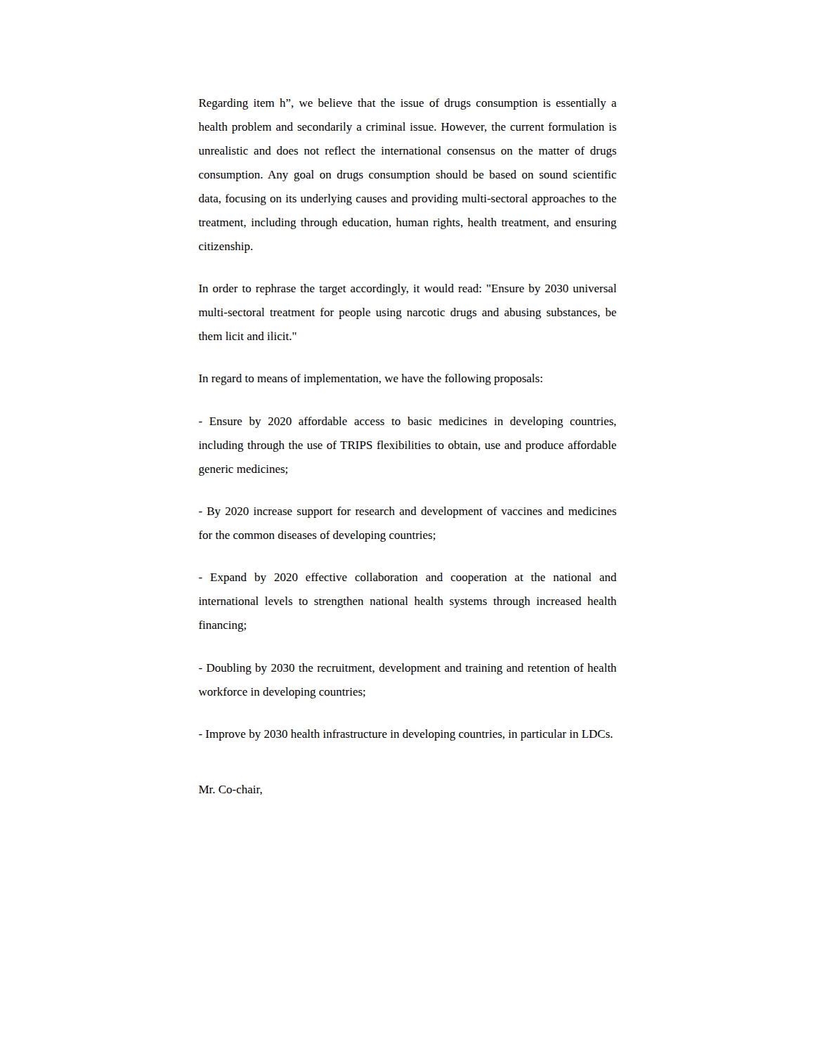Regarding item h”, we believe that the issue of drugs consumption is essentially a health problem and secondarily a criminal issue. However, the current formulation is unrealistic and does not reflect the international consensus on the matter of drugs consumption. Any goal on drugs consumption should be based on sound scientific data, focusing on its underlying causes and providing multi-sectoral approaches to the treatment, including through education, human rights, health treatment, and ensuring citizenship.
In order to rephrase the target accordingly, it would read: "Ensure by 2030 universal multi-sectoral treatment for people using narcotic drugs and abusing substances, be them licit and ilicit."
In regard to means of implementation, we have the following proposals:
- Ensure by 2020 affordable access to basic medicines in developing countries, including through the use of TRIPS flexibilities to obtain, use and produce affordable generic medicines;
- By 2020 increase support for research and development of vaccines and medicines for the common diseases of developing countries;
- Expand by 2020 effective collaboration and cooperation at the national and international levels to strengthen national health systems through increased health financing;
- Doubling by 2030 the recruitment, development and training and retention of health workforce in developing countries;
- Improve by 2030 health infrastructure in developing countries, in particular in LDCs.
Mr. Co-chair,